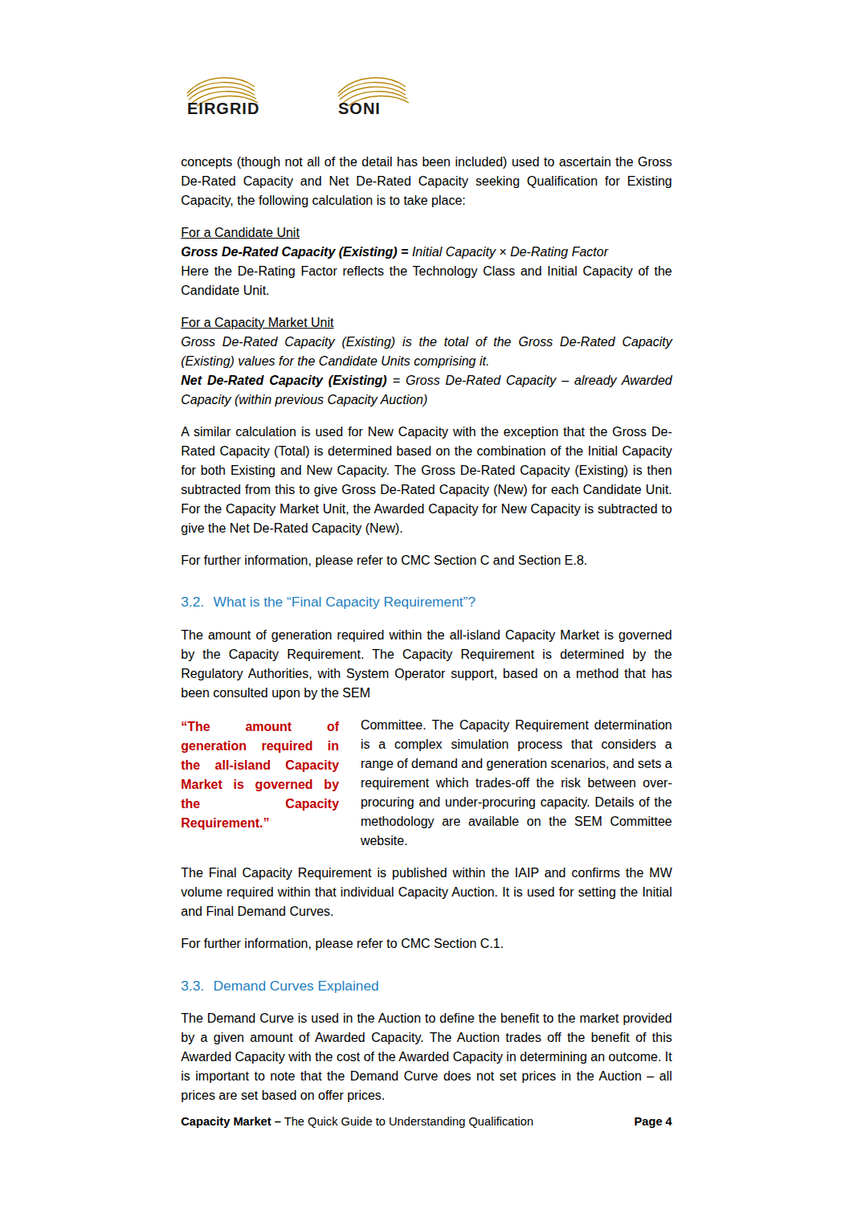EIRGRID SONI
concepts (though not all of the detail has been included) used to ascertain the Gross De-Rated Capacity and Net De-Rated Capacity seeking Qualification for Existing Capacity, the following calculation is to take place:
For a Candidate Unit
Gross De-Rated Capacity (Existing) = Initial Capacity × De-Rating Factor
Here the De-Rating Factor reflects the Technology Class and Initial Capacity of the Candidate Unit.
For a Capacity Market Unit
Gross De-Rated Capacity (Existing) is the total of the Gross De-Rated Capacity (Existing) values for the Candidate Units comprising it.
Net De-Rated Capacity (Existing) = Gross De-Rated Capacity – already Awarded Capacity (within previous Capacity Auction)
A similar calculation is used for New Capacity with the exception that the Gross De-Rated Capacity (Total) is determined based on the combination of the Initial Capacity for both Existing and New Capacity. The Gross De-Rated Capacity (Existing) is then subtracted from this to give Gross De-Rated Capacity (New) for each Candidate Unit. For the Capacity Market Unit, the Awarded Capacity for New Capacity is subtracted to give the Net De-Rated Capacity (New).
For further information, please refer to CMC Section C and Section E.8.
3.2. What is the “Final Capacity Requirement”?
The amount of generation required within the all-island Capacity Market is governed by the Capacity Requirement. The Capacity Requirement is determined by the Regulatory Authorities, with System Operator support, based on a method that has been consulted upon by the SEM
“The amount of generation required in the all-island Capacity Market is governed by the Capacity Requirement.”
Committee. The Capacity Requirement determination is a complex simulation process that considers a range of demand and generation scenarios, and sets a requirement which trades-off the risk between over-procuring and under-procuring capacity. Details of the methodology are available on the SEM Committee website.
The Final Capacity Requirement is published within the IAIP and confirms the MW volume required within that individual Capacity Auction. It is used for setting the Initial and Final Demand Curves.
For further information, please refer to CMC Section C.1.
3.3. Demand Curves Explained
The Demand Curve is used in the Auction to define the benefit to the market provided by a given amount of Awarded Capacity. The Auction trades off the benefit of this Awarded Capacity with the cost of the Awarded Capacity in determining an outcome. It is important to note that the Demand Curve does not set prices in the Auction – all prices are set based on offer prices.
Capacity Market – The Quick Guide to Understanding Qualification
Page 4